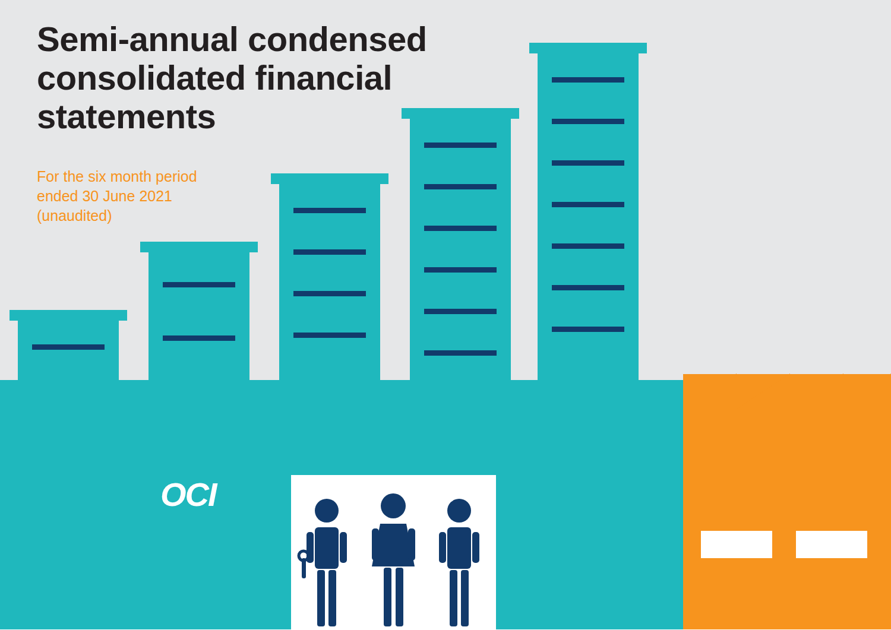Semi-annual condensed consolidated financial statements
For the six month period
ended 30 June 2021
(unaudited)
OCI